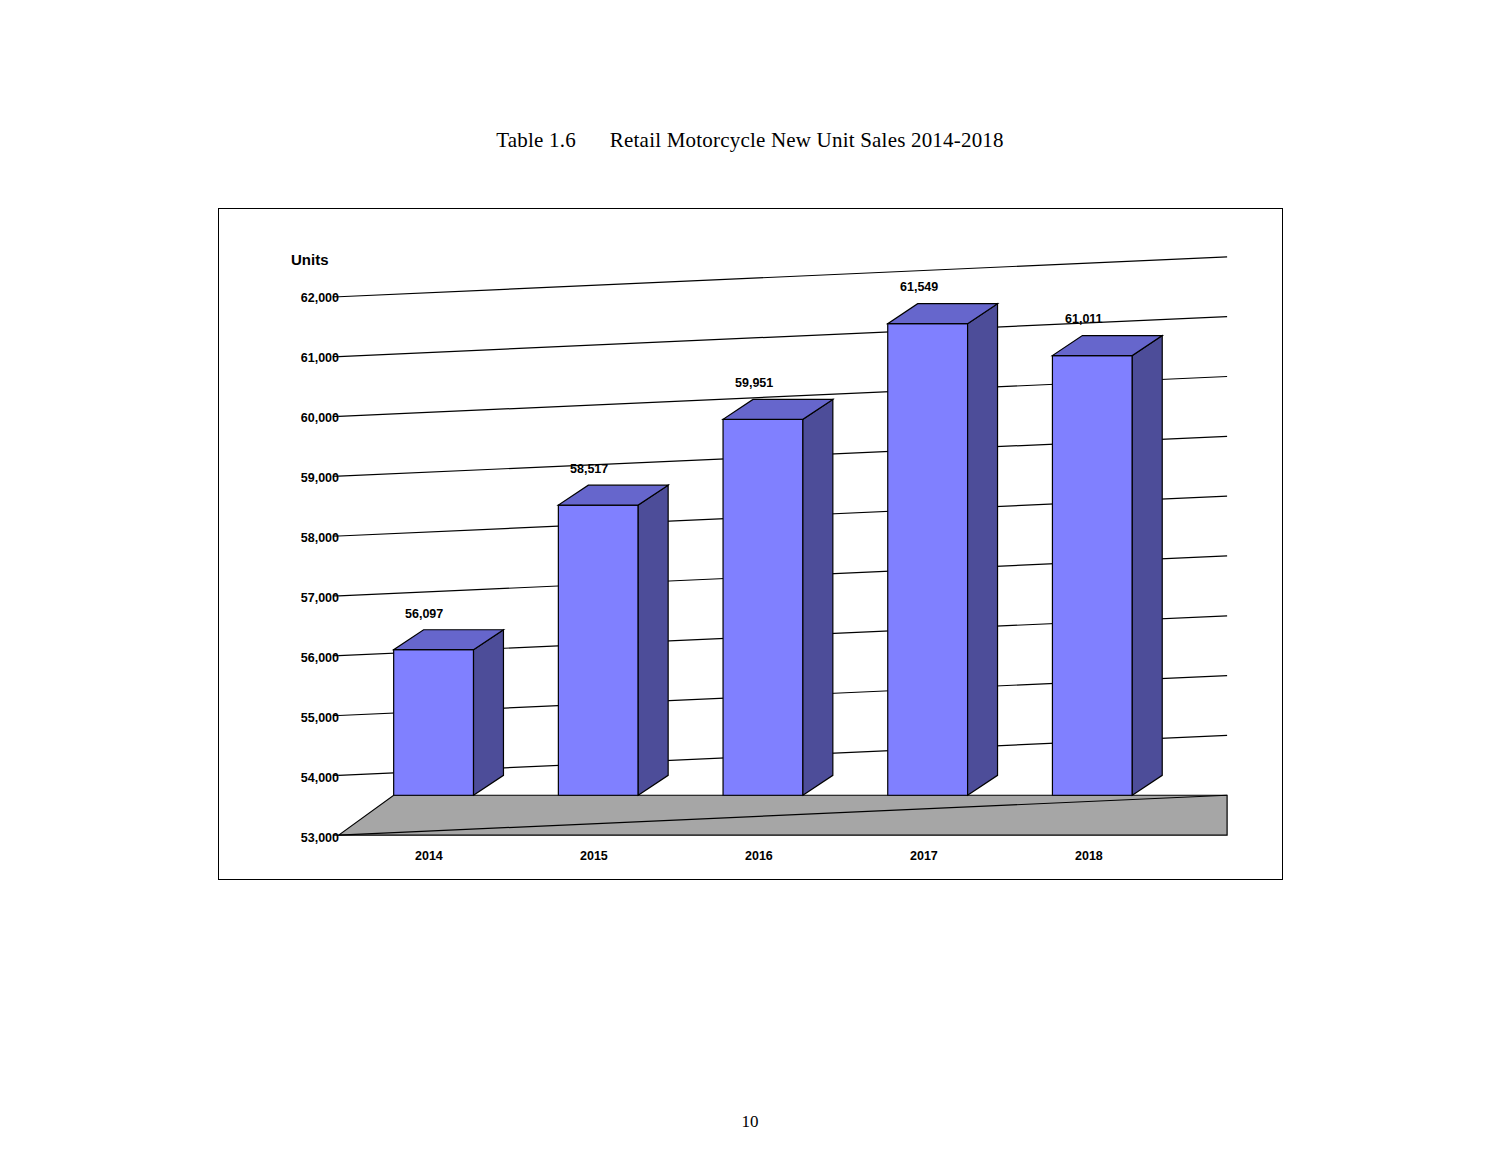Table 1.6 Retail Motorcycle New Unit Sales 2014-2018
Units
62,000
61,000
60,000
59,000
58,000
57,000
56,000
55,000
54,000
53,000
56,097
58,517
59,951
61,549
61,011
2014
2015
2016
2017
2018
10